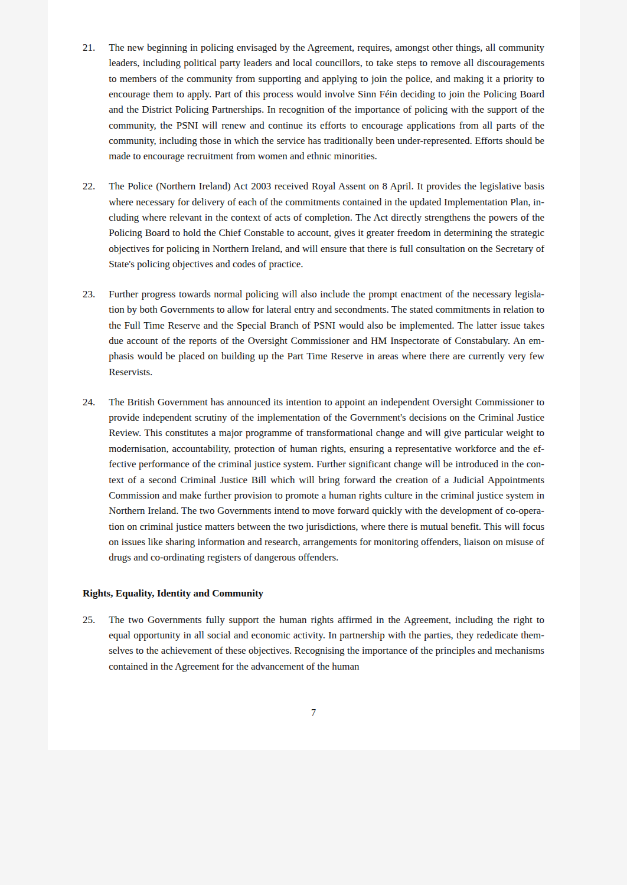The new beginning in policing envisaged by the Agreement, requires, amongst other things, all community leaders, including political party leaders and local councillors, to take steps to remove all discouragements to members of the community from supporting and applying to join the police, and making it a priority to encourage them to apply. Part of this process would involve Sinn Féin deciding to join the Policing Board and the District Policing Partnerships. In recognition of the importance of policing with the support of the community, the PSNI will renew and continue its efforts to encourage applications from all parts of the community, including those in which the service has traditionally been under-represented. Efforts should be made to encourage recruitment from women and ethnic minorities.
The Police (Northern Ireland) Act 2003 received Royal Assent on 8 April. It provides the legislative basis where necessary for delivery of each of the commitments contained in the updated Implementation Plan, including where relevant in the context of acts of completion. The Act directly strengthens the powers of the Policing Board to hold the Chief Constable to account, gives it greater freedom in determining the strategic objectives for policing in Northern Ireland, and will ensure that there is full consultation on the Secretary of State's policing objectives and codes of practice.
Further progress towards normal policing will also include the prompt enactment of the necessary legislation by both Governments to allow for lateral entry and secondments. The stated commitments in relation to the Full Time Reserve and the Special Branch of PSNI would also be implemented. The latter issue takes due account of the reports of the Oversight Commissioner and HM Inspectorate of Constabulary. An emphasis would be placed on building up the Part Time Reserve in areas where there are currently very few Reservists.
The British Government has announced its intention to appoint an independent Oversight Commissioner to provide independent scrutiny of the implementation of the Government's decisions on the Criminal Justice Review. This constitutes a major programme of transformational change and will give particular weight to modernisation, accountability, protection of human rights, ensuring a representative workforce and the effective performance of the criminal justice system. Further significant change will be introduced in the context of a second Criminal Justice Bill which will bring forward the creation of a Judicial Appointments Commission and make further provision to promote a human rights culture in the criminal justice system in Northern Ireland. The two Governments intend to move forward quickly with the development of co-operation on criminal justice matters between the two jurisdictions, where there is mutual benefit. This will focus on issues like sharing information and research, arrangements for monitoring offenders, liaison on misuse of drugs and co-ordinating registers of dangerous offenders.
Rights, Equality, Identity and Community
The two Governments fully support the human rights affirmed in the Agreement, including the right to equal opportunity in all social and economic activity. In partnership with the parties, they rededicate themselves to the achievement of these objectives. Recognising the importance of the principles and mechanisms contained in the Agreement for the advancement of the human
7